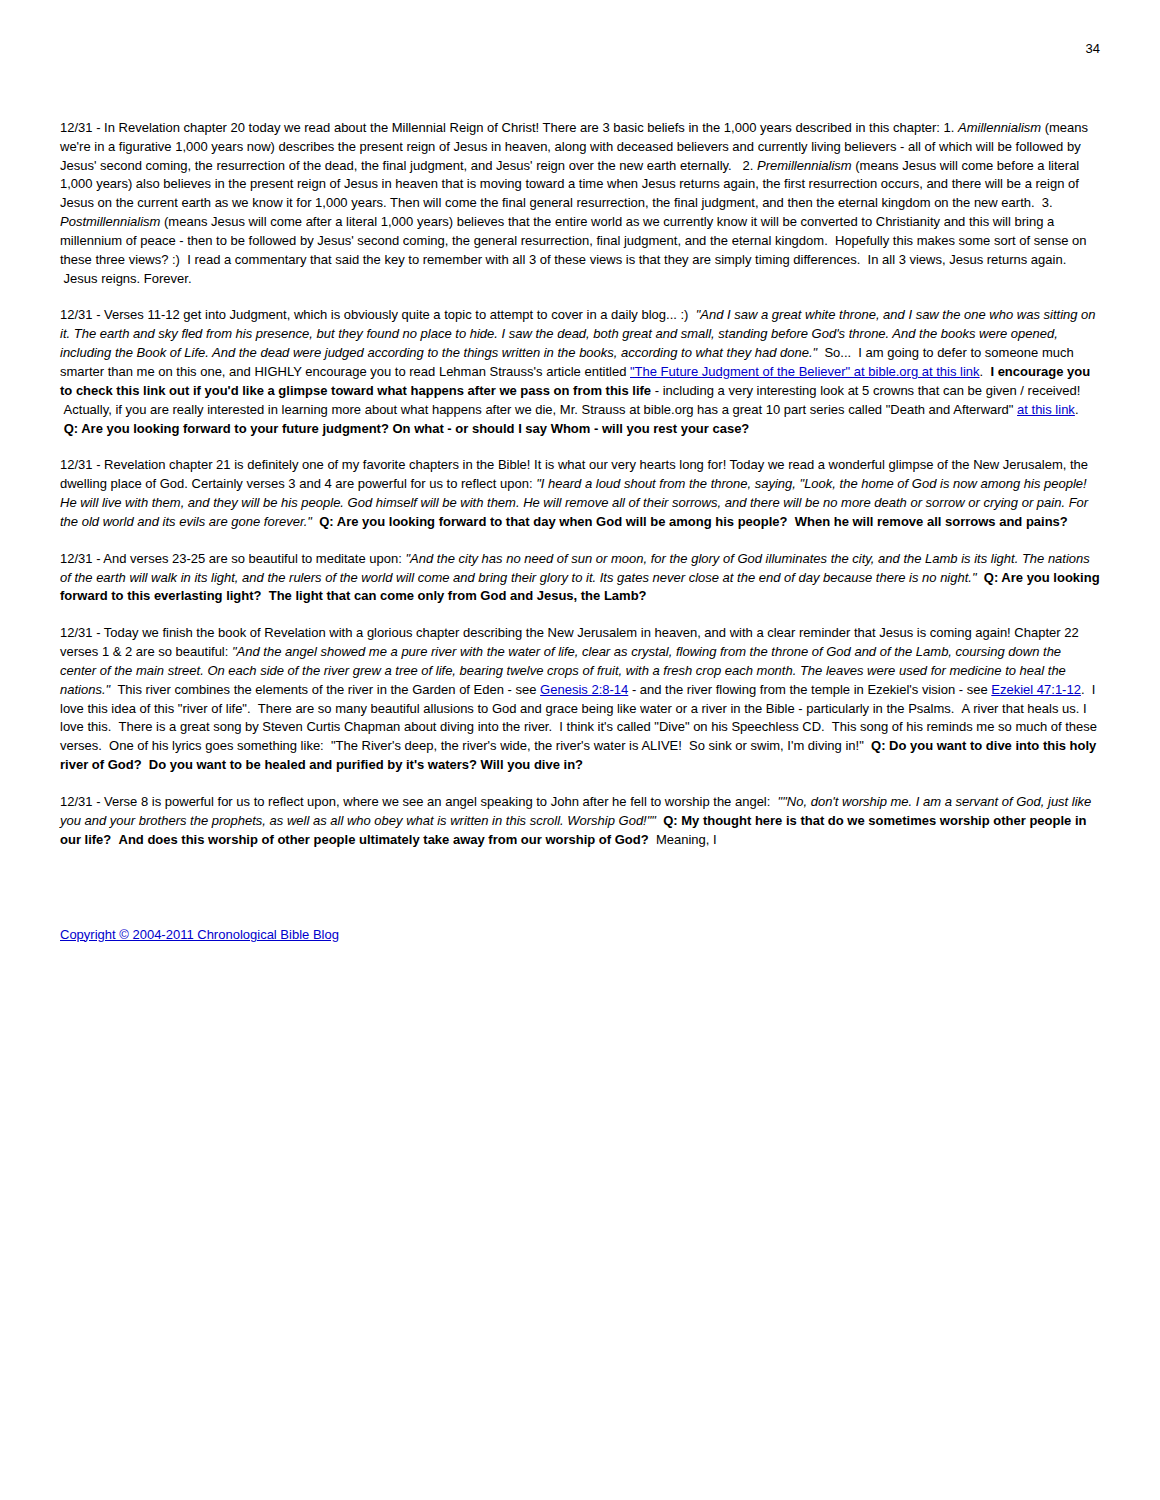34
12/31 - In Revelation chapter 20 today we read about the Millennial Reign of Christ! There are 3 basic beliefs in the 1,000 years described in this chapter: 1. Amillennialism (means we're in a figurative 1,000 years now) describes the present reign of Jesus in heaven, along with deceased believers and currently living believers - all of which will be followed by Jesus' second coming, the resurrection of the dead, the final judgment, and Jesus' reign over the new earth eternally. 2. Premillennialism (means Jesus will come before a literal 1,000 years) also believes in the present reign of Jesus in heaven that is moving toward a time when Jesus returns again, the first resurrection occurs, and there will be a reign of Jesus on the current earth as we know it for 1,000 years. Then will come the final general resurrection, the final judgment, and then the eternal kingdom on the new earth. 3. Postmillennialism (means Jesus will come after a literal 1,000 years) believes that the entire world as we currently know it will be converted to Christianity and this will bring a millennium of peace - then to be followed by Jesus' second coming, the general resurrection, final judgment, and the eternal kingdom. Hopefully this makes some sort of sense on these three views? :) I read a commentary that said the key to remember with all 3 of these views is that they are simply timing differences. In all 3 views, Jesus returns again. Jesus reigns. Forever.
12/31 - Verses 11-12 get into Judgment, which is obviously quite a topic to attempt to cover in a daily blog... :) "And I saw a great white throne, and I saw the one who was sitting on it. The earth and sky fled from his presence, but they found no place to hide. I saw the dead, both great and small, standing before God's throne. And the books were opened, including the Book of Life. And the dead were judged according to the things written in the books, according to what they had done." So... I am going to defer to someone much smarter than me on this one, and HIGHLY encourage you to read Lehman Strauss's article entitled "The Future Judgment of the Believer" at bible.org at this link. I encourage you to check this link out if you'd like a glimpse toward what happens after we pass on from this life - including a very interesting look at 5 crowns that can be given / received! Actually, if you are really interested in learning more about what happens after we die, Mr. Strauss at bible.org has a great 10 part series called "Death and Afterward" at this link. Q: Are you looking forward to your future judgment? On what - or should I say Whom - will you rest your case?
12/31 - Revelation chapter 21 is definitely one of my favorite chapters in the Bible! It is what our very hearts long for! Today we read a wonderful glimpse of the New Jerusalem, the dwelling place of God. Certainly verses 3 and 4 are powerful for us to reflect upon: "I heard a loud shout from the throne, saying, "Look, the home of God is now among his people! He will live with them, and they will be his people. God himself will be with them. He will remove all of their sorrows, and there will be no more death or sorrow or crying or pain. For the old world and its evils are gone forever." Q: Are you looking forward to that day when God will be among his people? When he will remove all sorrows and pains?
12/31 - And verses 23-25 are so beautiful to meditate upon: "And the city has no need of sun or moon, for the glory of God illuminates the city, and the Lamb is its light. The nations of the earth will walk in its light, and the rulers of the world will come and bring their glory to it. Its gates never close at the end of day because there is no night." Q: Are you looking forward to this everlasting light? The light that can come only from God and Jesus, the Lamb?
12/31 - Today we finish the book of Revelation with a glorious chapter describing the New Jerusalem in heaven, and with a clear reminder that Jesus is coming again! Chapter 22 verses 1 & 2 are so beautiful: "And the angel showed me a pure river with the water of life, clear as crystal, flowing from the throne of God and of the Lamb, coursing down the center of the main street. On each side of the river grew a tree of life, bearing twelve crops of fruit, with a fresh crop each month. The leaves were used for medicine to heal the nations." This river combines the elements of the river in the Garden of Eden - see Genesis 2:8-14 - and the river flowing from the temple in Ezekiel's vision - see Ezekiel 47:1-12. I love this idea of this "river of life". There are so many beautiful allusions to God and grace being like water or a river in the Bible - particularly in the Psalms. A river that heals us. I love this. There is a great song by Steven Curtis Chapman about diving into the river. I think it's called "Dive" on his Speechless CD. This song of his reminds me so much of these verses. One of his lyrics goes something like: "The River's deep, the river's wide, the river's water is ALIVE! So sink or swim, I'm diving in!" Q: Do you want to dive into this holy river of God? Do you want to be healed and purified by it's waters? Will you dive in?
12/31 - Verse 8 is powerful for us to reflect upon, where we see an angel speaking to John after he fell to worship the angel: ""No, don't worship me. I am a servant of God, just like you and your brothers the prophets, as well as all who obey what is written in this scroll. Worship God!"" Q: My thought here is that do we sometimes worship other people in our life? And does this worship of other people ultimately take away from our worship of God? Meaning, I
Copyright © 2004-2011 Chronological Bible Blog